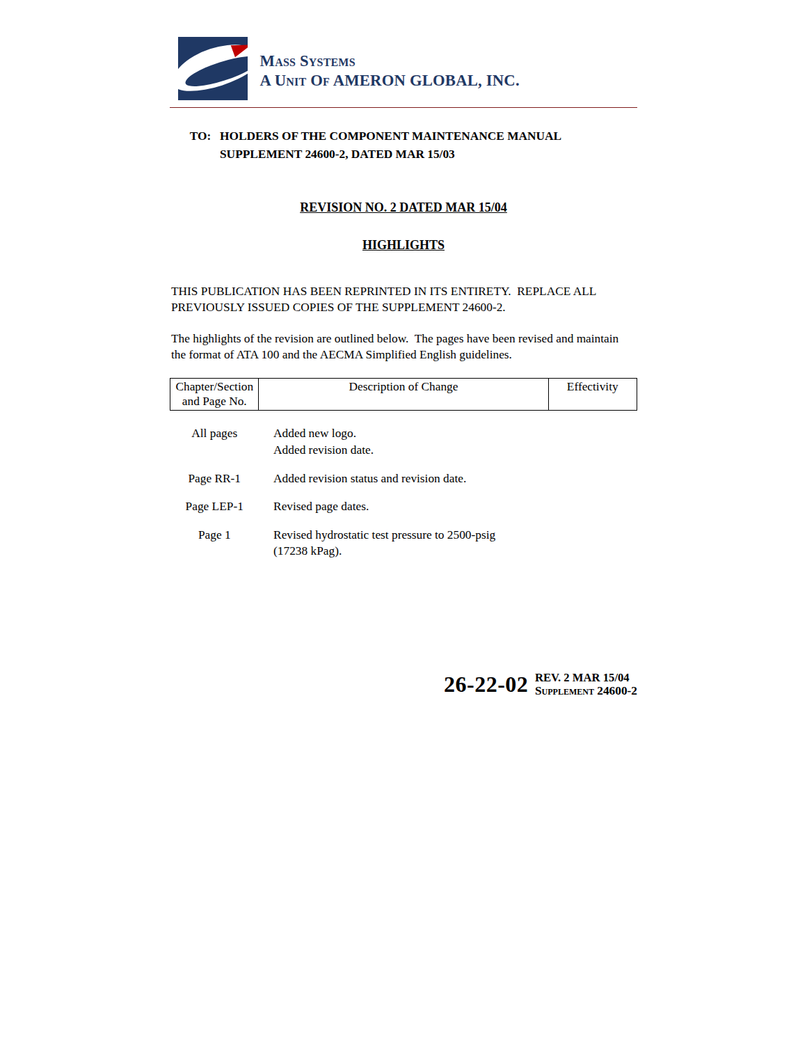Mass Systems A Unit Of AMERON GLOBAL, INC.
TO: HOLDERS OF THE COMPONENT MAINTENANCE MANUAL SUPPLEMENT 24600-2, DATED MAR 15/03
REVISION NO. 2 DATED MAR 15/04
HIGHLIGHTS
THIS PUBLICATION HAS BEEN REPRINTED IN ITS ENTIRETY. REPLACE ALL PREVIOUSLY ISSUED COPIES OF THE SUPPLEMENT 24600-2.
The highlights of the revision are outlined below. The pages have been revised and maintain the format of ATA 100 and the AECMA Simplified English guidelines.
| Chapter/Section and Page No. | Description of Change | Effectivity |
| --- | --- | --- |
| All pages | Added new logo. Added revision date. | |
| Page RR-1 | Added revision status and revision date. | |
| Page LEP-1 | Revised page dates. | |
| Page 1 | Revised hydrostatic test pressure to 2500-psig (17238 kPag). | |
26-22-02 REV. 2 MAR 15/04 Supplement 24600-2